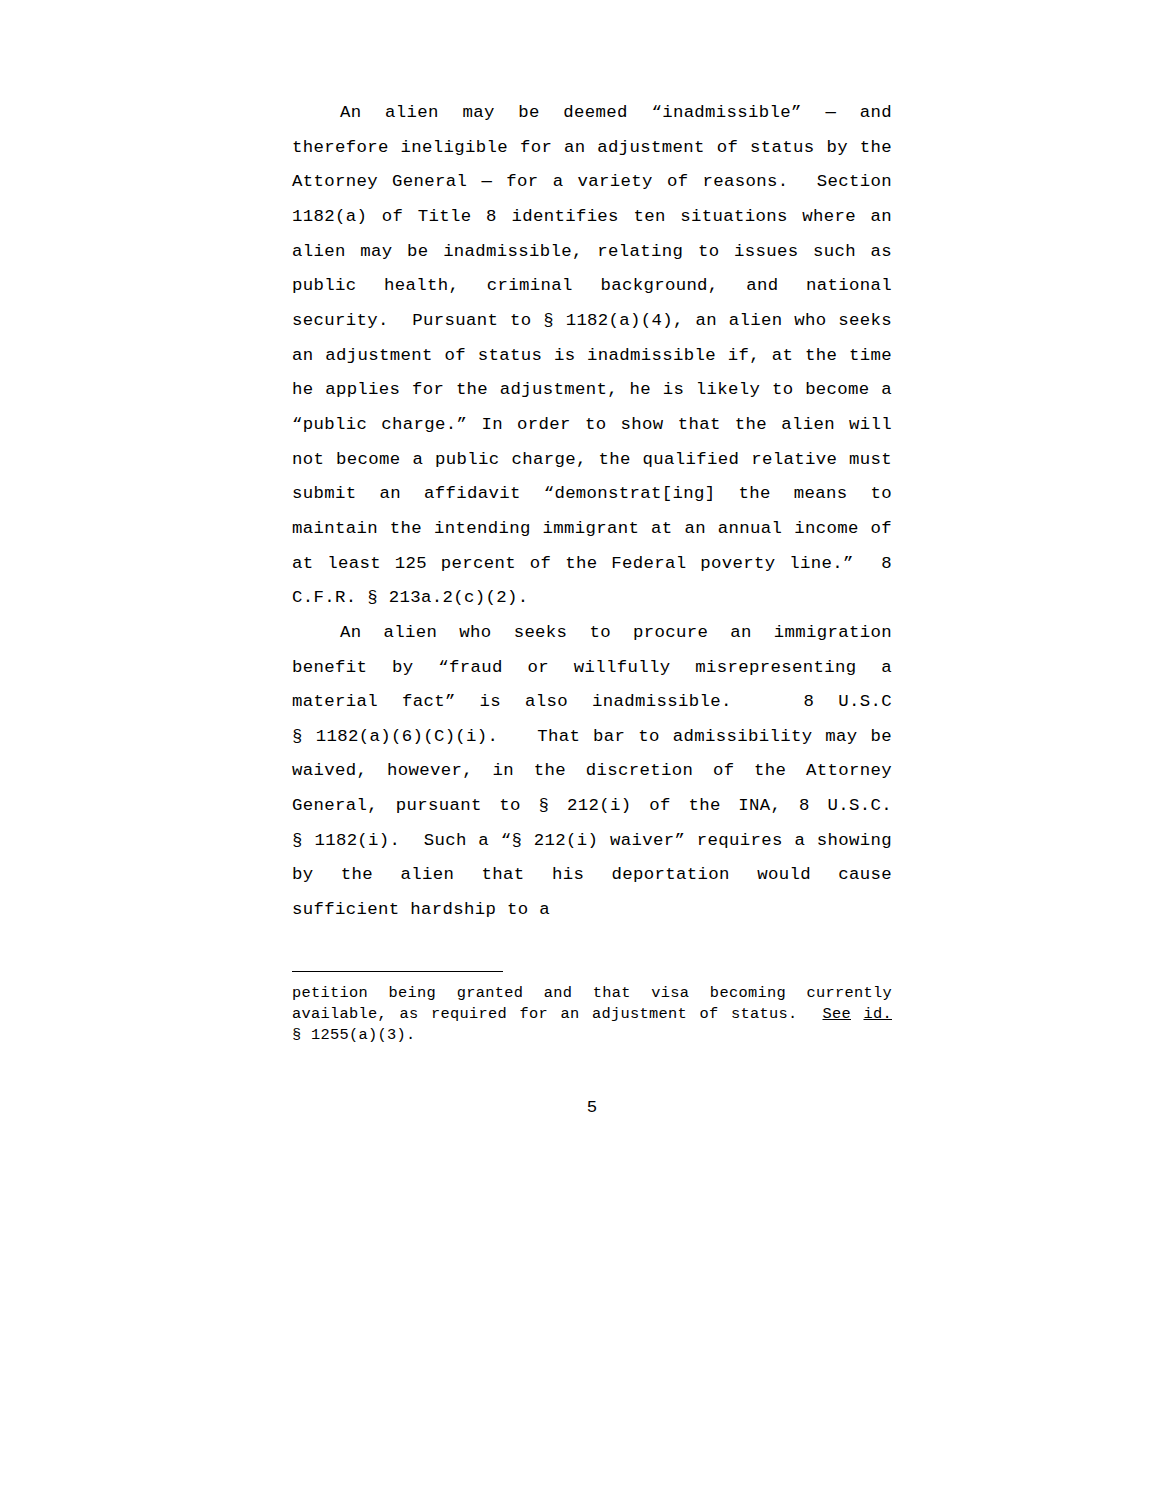An alien may be deemed “inadmissible” — and therefore ineligible for an adjustment of status by the Attorney General — for a variety of reasons. Section 1182(a) of Title 8 identifies ten situations where an alien may be inadmissible, relating to issues such as public health, criminal background, and national security. Pursuant to § 1182(a)(4), an alien who seeks an adjustment of status is inadmissible if, at the time he applies for the adjustment, he is likely to become a “public charge.” In order to show that the alien will not become a public charge, the qualified relative must submit an affidavit “demonstrat[ing] the means to maintain the intending immigrant at an annual income of at least 125 percent of the Federal poverty line.” 8 C.F.R. § 213a.2(c)(2).
An alien who seeks to procure an immigration benefit by “fraud or willfully misrepresenting a material fact” is also inadmissible. 8 U.S.C § 1182(a)(6)(C)(i). That bar to admissibility may be waived, however, in the discretion of the Attorney General, pursuant to § 212(i) of the INA, 8 U.S.C. § 1182(i). Such a “§ 212(i) waiver” requires a showing by the alien that his deportation would cause sufficient hardship to a
petition being granted and that visa becoming currently available, as required for an adjustment of status. See id. § 1255(a)(3).
5